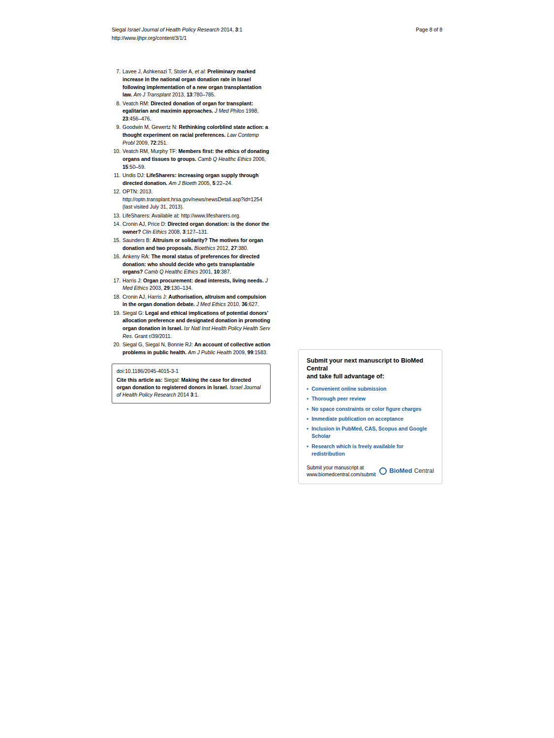Siegal Israel Journal of Health Policy Research 2014, 3:1
http://www.ijhpr.org/content/3/1/1
Page 8 of 8
7. Lavee J, Ashkenazi T, Stoler A, et al: Preliminary marked increase in the national organ donation rate in Israel following implementation of a new organ transplantation law. Am J Transplant 2013, 13:780–785.
8. Veatch RM: Directed donation of organ for transplant: egalitarian and maximin approaches. J Med Philos 1998, 23:456–476.
9. Goodwin M, Gewertz N: Rethinking colorblind state action: a thought experiment on racial preferences. Law Contemp Probl 2009, 72:251.
10. Veatch RM, Murphy TF: Members first: the ethics of donating organs and tissues to groups. Camb Q Healthc Ethics 2006, 15:50–59.
11. Undis DJ: LifeSharers: increasing organ supply through directed donation. Am J Bioeth 2005, 5:22–24.
12. OPTN: 2013. http://optn.transplant.hrsa.gov/news/newsDetail.asp?id=1254 (last visited July 31, 2013).
13. LifeSharers: Available at: http://www.lifesharers.org.
14. Cronin AJ, Price D: Directed organ donation: is the donor the owner? Clin Ethics 2008, 3:127–131.
15. Saunders B: Altruism or solidarity? The motives for organ donation and two proposals. Bioethics 2012, 27:380.
16. Ankeny RA: The moral status of preferences for directed donation: who should decide who gets transplantable organs? Camb Q Healthc Ethics 2001, 10:387.
17. Harris J: Organ procurement: dead interests, living needs. J Med Ethics 2003, 29:130–134.
18. Cronin AJ, Harris J: Authorisation, altruism and compulsion in the organ donation debate. J Med Ethics 2010, 36:627.
19. Siegal G: Legal and ethical implications of potential donors’ allocation preference and designated donation in promoting organ donation in Israel. Isr Natl Inst Health Policy Health Serv Res. Grant r/39/2011.
20. Siegal G, Siegal N, Bonnie RJ: An account of collective action problems in public health. Am J Public Health 2009, 99:1583.
doi:10.1186/2045-4015-3-1
Cite this article as: Siegal: Making the case for directed organ donation to registered donors in Israel. Israel Journal of Health Policy Research 2014 3:1.
Submit your next manuscript to BioMed Central
and take full advantage of:
Convenient online submission
Thorough peer review
No space constraints or color figure charges
Immediate publication on acceptance
Inclusion in PubMed, CAS, Scopus and Google Scholar
Research which is freely available for redistribution
Submit your manuscript at
www.biomedcentral.com/submit
Bio Med Central